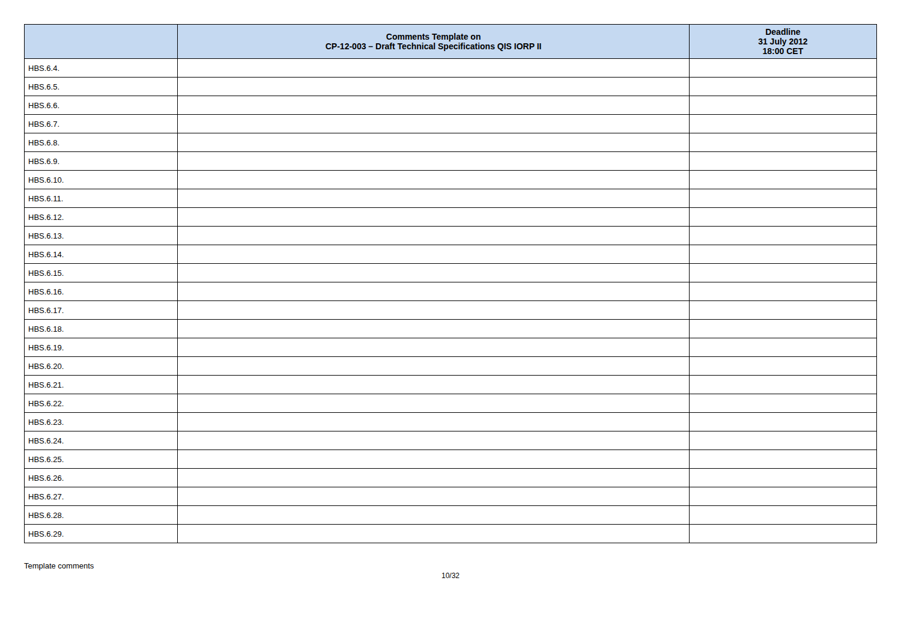| | Comments Template on CP-12-003 – Draft Technical Specifications QIS IORP II | Deadline 31 July 2012 18:00 CET |
| --- | --- | --- |
| HBS.6.4. | | |
| HBS.6.5. | | |
| HBS.6.6. | | |
| HBS.6.7. | | |
| HBS.6.8. | | |
| HBS.6.9. | | |
| HBS.6.10. | | |
| HBS.6.11. | | |
| HBS.6.12. | | |
| HBS.6.13. | | |
| HBS.6.14. | | |
| HBS.6.15. | | |
| HBS.6.16. | | |
| HBS.6.17. | | |
| HBS.6.18. | | |
| HBS.6.19. | | |
| HBS.6.20. | | |
| HBS.6.21. | | |
| HBS.6.22. | | |
| HBS.6.23. | | |
| HBS.6.24. | | |
| HBS.6.25. | | |
| HBS.6.26. | | |
| HBS.6.27. | | |
| HBS.6.28. | | |
| HBS.6.29. | | |
Template comments
10/32